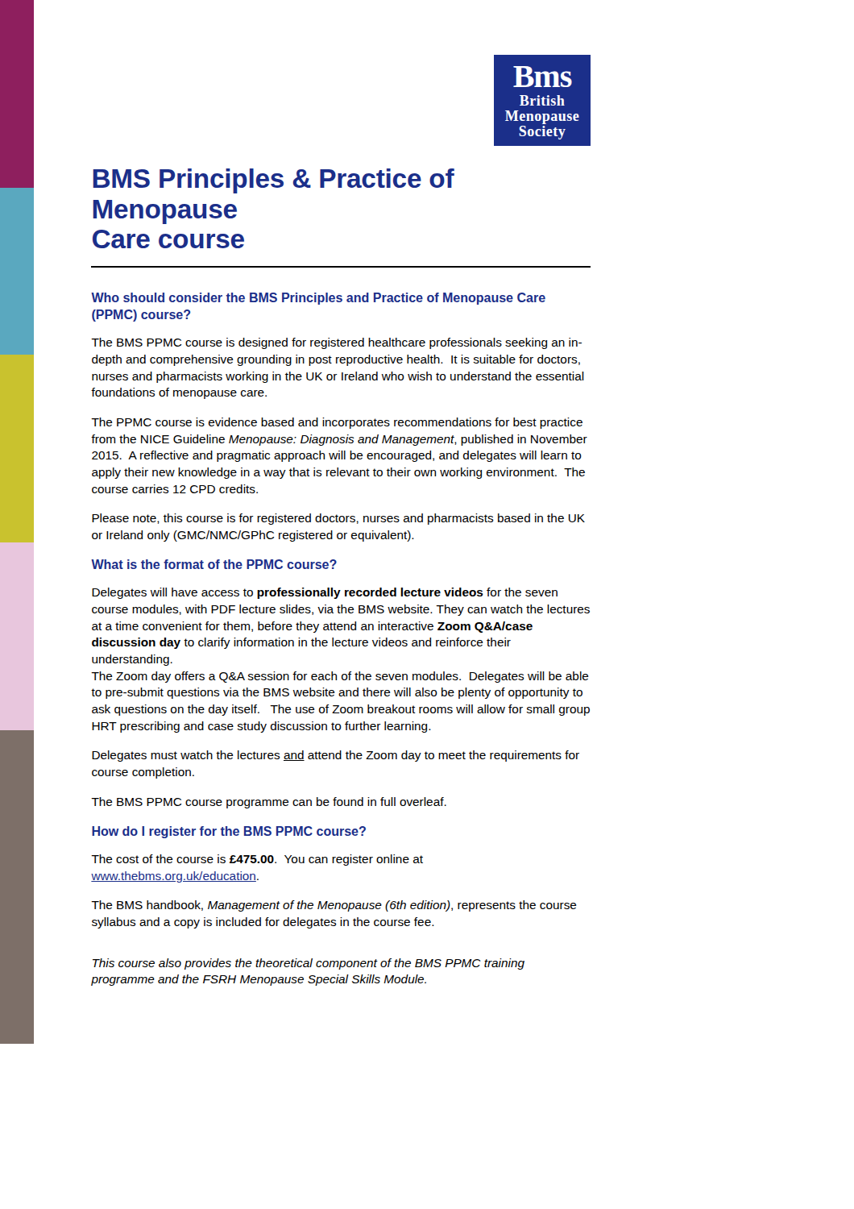Bms British Menopause Society
BMS Principles & Practice of Menopause
Care course
Who should consider the BMS Principles and Practice of Menopause Care (PPMC) course?
The BMS PPMC course is designed for registered healthcare professionals seeking an in-depth and comprehensive grounding in post reproductive health. It is suitable for doctors, nurses and pharmacists working in the UK or Ireland who wish to understand the essential foundations of menopause care.
The PPMC course is evidence based and incorporates recommendations for best practice from the NICE Guideline Menopause: Diagnosis and Management, published in November 2015. A reflective and pragmatic approach will be encouraged, and delegates will learn to apply their new knowledge in a way that is relevant to their own working environment. The course carries 12 CPD credits.
Please note, this course is for registered doctors, nurses and pharmacists based in the UK or Ireland only (GMC/NMC/GPhC registered or equivalent).
What is the format of the PPMC course?
Delegates will have access to professionally recorded lecture videos for the seven course modules, with PDF lecture slides, via the BMS website. They can watch the lectures at a time convenient for them, before they attend an interactive Zoom Q&A/case discussion day to clarify information in the lecture videos and reinforce their understanding.
The Zoom day offers a Q&A session for each of the seven modules. Delegates will be able to pre-submit questions via the BMS website and there will also be plenty of opportunity to ask questions on the day itself. The use of Zoom breakout rooms will allow for small group HRT prescribing and case study discussion to further learning.
Delegates must watch the lectures and attend the Zoom day to meet the requirements for course completion.
The BMS PPMC course programme can be found in full overleaf.
How do I register for the BMS PPMC course?
The cost of the course is £475.00. You can register online at www.thebms.org.uk/education.
The BMS handbook, Management of the Menopause (6th edition), represents the course syllabus and a copy is included for delegates in the course fee.
This course also provides the theoretical component of the BMS PPMC training programme and the FSRH Menopause Special Skills Module.